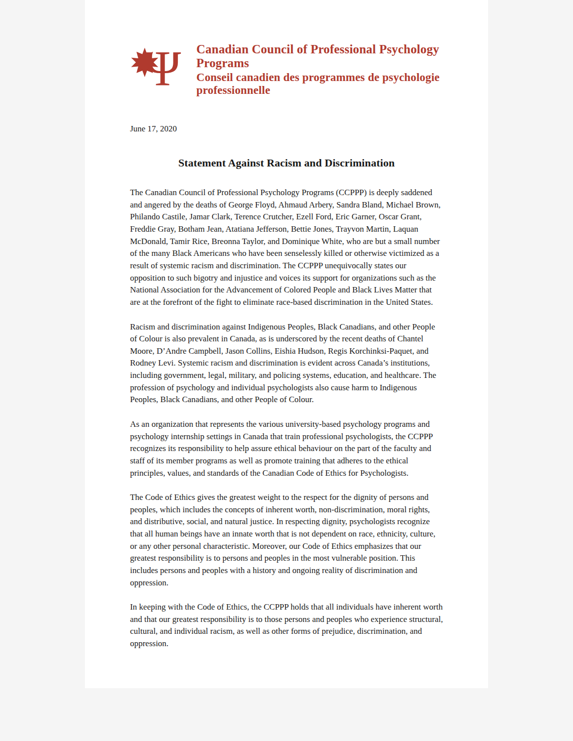Ψ
Canadian Council of Professional Psychology Programs
Conseil canadien des programmes de psychologie professionnelle
June 17, 2020
Statement Against Racism and Discrimination
The Canadian Council of Professional Psychology Programs (CCPPP) is deeply saddened and angered by the deaths of George Floyd, Ahmaud Arbery, Sandra Bland, Michael Brown, Philando Castile, Jamar Clark, Terence Crutcher, Ezell Ford, Eric Garner, Oscar Grant, Freddie Gray, Botham Jean, Atatiana Jefferson, Bettie Jones, Trayvon Martin, Laquan McDonald, Tamir Rice, Breonna Taylor, and Dominique White, who are but a small number of the many Black Americans who have been senselessly killed or otherwise victimized as a result of systemic racism and discrimination. The CCPPP unequivocally states our opposition to such bigotry and injustice and voices its support for organizations such as the National Association for the Advancement of Colored People and Black Lives Matter that are at the forefront of the fight to eliminate race-based discrimination in the United States.
Racism and discrimination against Indigenous Peoples, Black Canadians, and other People of Colour is also prevalent in Canada, as is underscored by the recent deaths of Chantel Moore, D’Andre Campbell, Jason Collins, Eishia Hudson, Regis Korchinksi-Paquet, and Rodney Levi. Systemic racism and discrimination is evident across Canada’s institutions, including government, legal, military, and policing systems, education, and healthcare. The profession of psychology and individual psychologists also cause harm to Indigenous Peoples, Black Canadians, and other People of Colour.
As an organization that represents the various university-based psychology programs and psychology internship settings in Canada that train professional psychologists, the CCPPP recognizes its responsibility to help assure ethical behaviour on the part of the faculty and staff of its member programs as well as promote training that adheres to the ethical principles, values, and standards of the Canadian Code of Ethics for Psychologists.
The Code of Ethics gives the greatest weight to the respect for the dignity of persons and peoples, which includes the concepts of inherent worth, non-discrimination, moral rights, and distributive, social, and natural justice. In respecting dignity, psychologists recognize that all human beings have an innate worth that is not dependent on race, ethnicity, culture, or any other personal characteristic. Moreover, our Code of Ethics emphasizes that our greatest responsibility is to persons and peoples in the most vulnerable position. This includes persons and peoples with a history and ongoing reality of discrimination and oppression.
In keeping with the Code of Ethics, the CCPPP holds that all individuals have inherent worth and that our greatest responsibility is to those persons and peoples who experience structural, cultural, and individual racism, as well as other forms of prejudice, discrimination, and oppression.